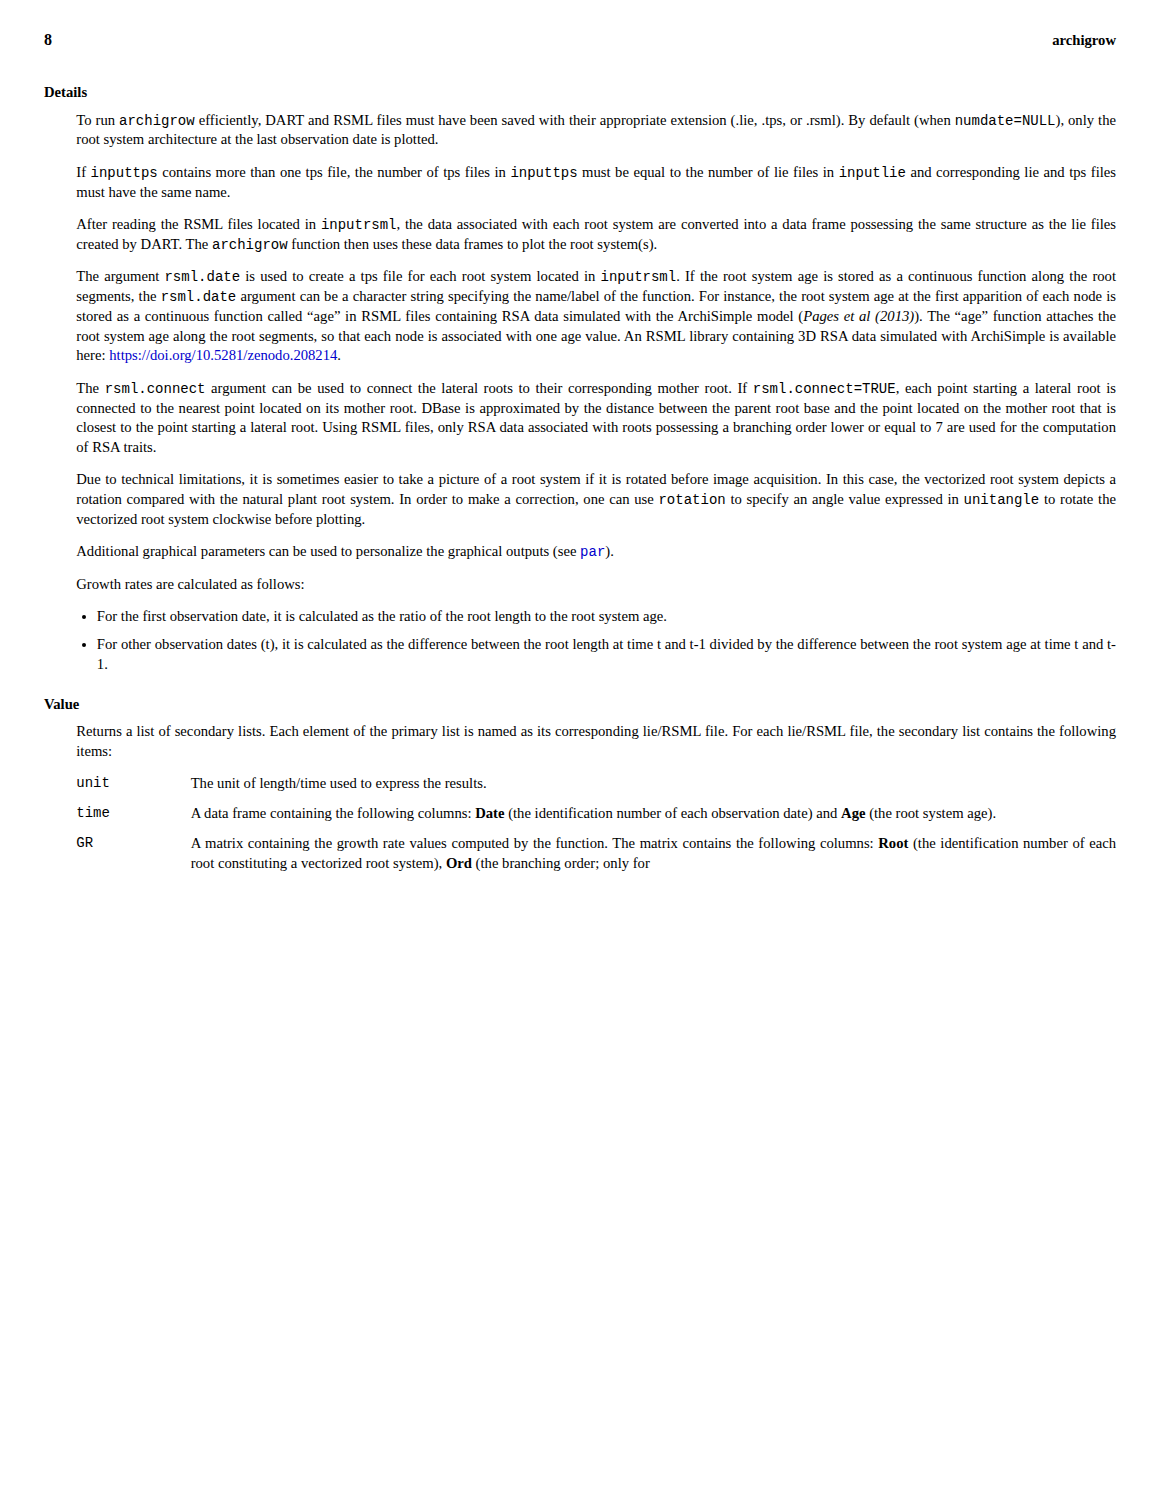8 archigrow
Details
To run archigrow efficiently, DART and RSML files must have been saved with their appropriate extension (.lie, .tps, or .rsml). By default (when numdate=NULL), only the root system architecture at the last observation date is plotted.
If inputtps contains more than one tps file, the number of tps files in inputtps must be equal to the number of lie files in inputlie and corresponding lie and tps files must have the same name.
After reading the RSML files located in inputrsml, the data associated with each root system are converted into a data frame possessing the same structure as the lie files created by DART. The archigrow function then uses these data frames to plot the root system(s).
The argument rsml.date is used to create a tps file for each root system located in inputrsml. If the root system age is stored as a continuous function along the root segments, the rsml.date argument can be a character string specifying the name/label of the function. For instance, the root system age at the first apparition of each node is stored as a continuous function called “age” in RSML files containing RSA data simulated with the ArchiSimple model (Pages et al (2013)). The “age” function attaches the root system age along the root segments, so that each node is associated with one age value. An RSML library containing 3D RSA data simulated with ArchiSimple is available here: https://doi.org/10.5281/zenodo.208214.
The rsml.connect argument can be used to connect the lateral roots to their corresponding mother root. If rsml.connect=TRUE, each point starting a lateral root is connected to the nearest point located on its mother root. DBase is approximated by the distance between the parent root base and the point located on the mother root that is closest to the point starting a lateral root. Using RSML files, only RSA data associated with roots possessing a branching order lower or equal to 7 are used for the computation of RSA traits.
Due to technical limitations, it is sometimes easier to take a picture of a root system if it is rotated before image acquisition. In this case, the vectorized root system depicts a rotation compared with the natural plant root system. In order to make a correction, one can use rotation to specify an angle value expressed in unitangle to rotate the vectorized root system clockwise before plotting.
Additional graphical parameters can be used to personalize the graphical outputs (see par).
Growth rates are calculated as follows:
For the first observation date, it is calculated as the ratio of the root length to the root system age.
For other observation dates (t), it is calculated as the difference between the root length at time t and t-1 divided by the difference between the root system age at time t and t-1.
Value
Returns a list of secondary lists. Each element of the primary list is named as its corresponding lie/RSML file. For each lie/RSML file, the secondary list contains the following items:
unit
The unit of length/time used to express the results.
time
A data frame containing the following columns: Date (the identification number of each observation date) and Age (the root system age).
GR
A matrix containing the growth rate values computed by the function. The matrix contains the following columns: Root (the identification number of each root constituting a vectorized root system), Ord (the branching order; only for